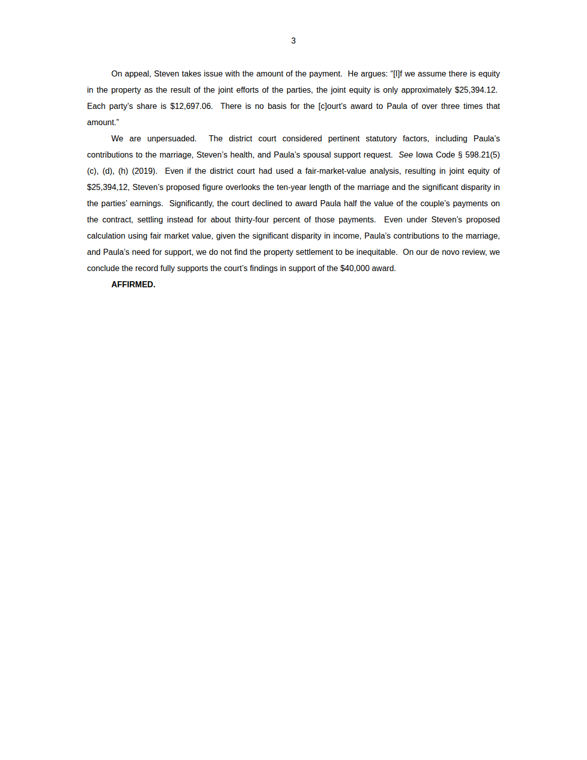3
On appeal, Steven takes issue with the amount of the payment. He argues: “[I]f we assume there is equity in the property as the result of the joint efforts of the parties, the joint equity is only approximately $25,394.12. Each party’s share is $12,697.06. There is no basis for the [c]ourt’s award to Paula of over three times that amount.”
We are unpersuaded. The district court considered pertinent statutory factors, including Paula’s contributions to the marriage, Steven’s health, and Paula’s spousal support request. See Iowa Code § 598.21(5)(c), (d), (h) (2019). Even if the district court had used a fair-market-value analysis, resulting in joint equity of $25,394,12, Steven’s proposed figure overlooks the ten-year length of the marriage and the significant disparity in the parties’ earnings. Significantly, the court declined to award Paula half the value of the couple’s payments on the contract, settling instead for about thirty-four percent of those payments. Even under Steven’s proposed calculation using fair market value, given the significant disparity in income, Paula’s contributions to the marriage, and Paula’s need for support, we do not find the property settlement to be inequitable. On our de novo review, we conclude the record fully supports the court’s findings in support of the $40,000 award.
AFFIRMED.